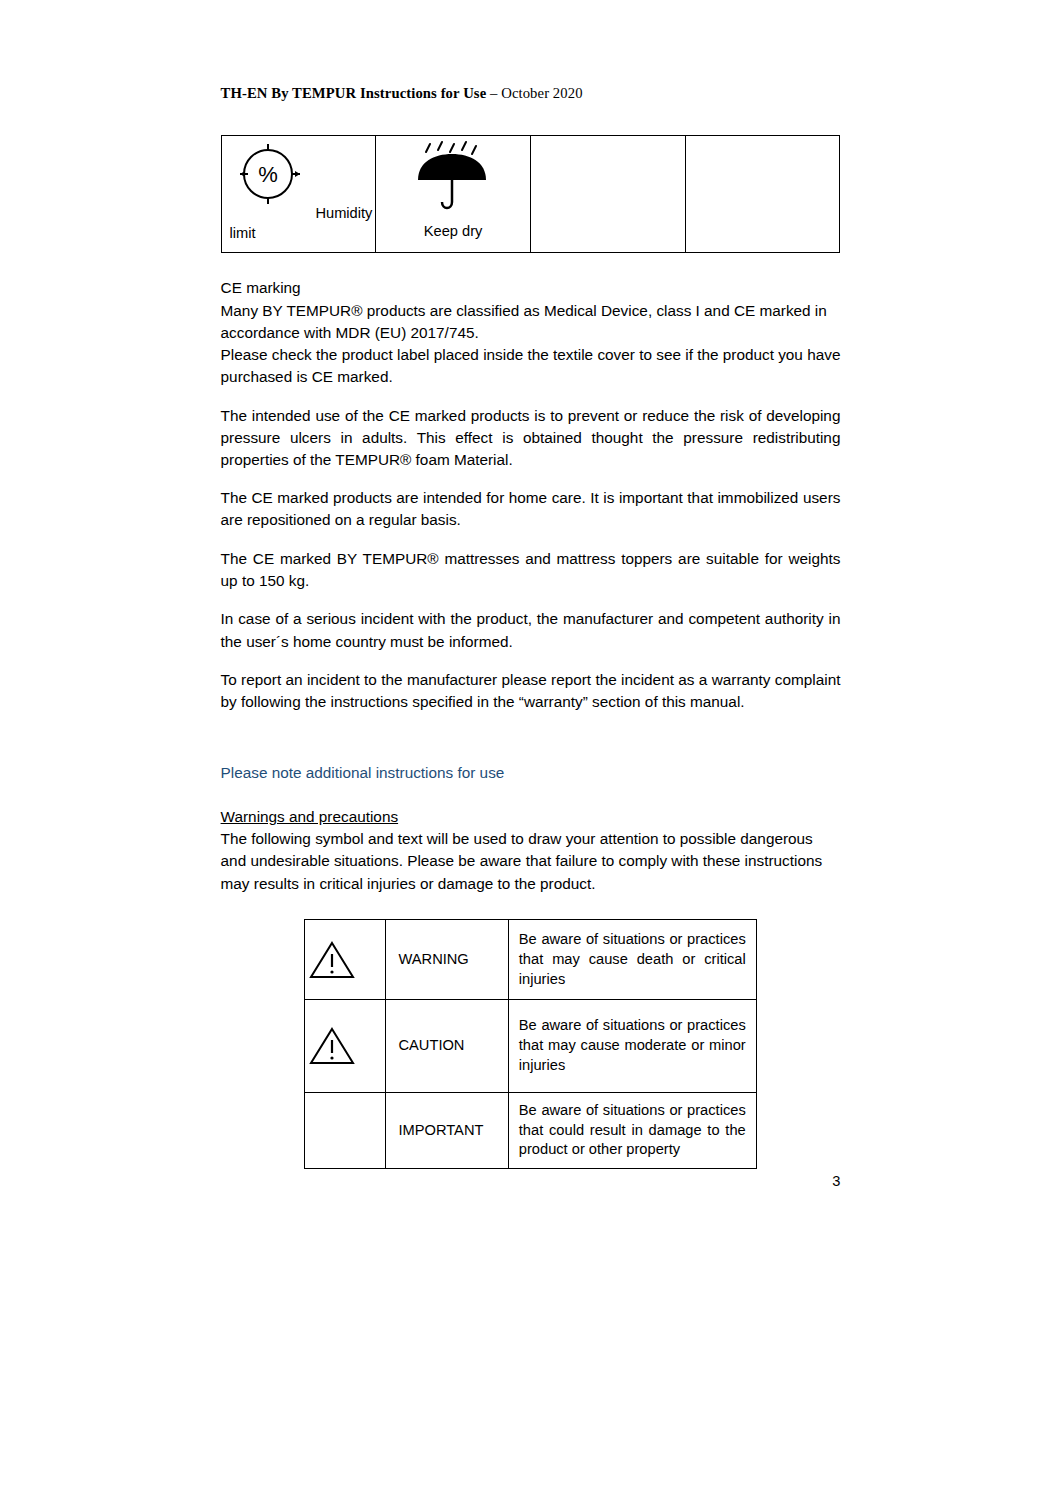TH-EN By TEMPUR Instructions for Use – October 2020
| % Humidity limit | Keep dry | | |
CE marking
Many BY TEMPUR® products are classified as Medical Device, class I and CE marked in accordance with MDR (EU) 2017/745.
Please check the product label placed inside the textile cover to see if the product you have purchased is CE marked.
The intended use of the CE marked products is to prevent or reduce the risk of developing pressure ulcers in adults. This effect is obtained thought the pressure redistributing properties of the TEMPUR® foam Material.
The CE marked products are intended for home care. It is important that immobilized users are repositioned on a regular basis.
The CE marked BY TEMPUR® mattresses and mattress toppers are suitable for weights up to 150 kg.
In case of a serious incident with the product, the manufacturer and competent authority in the user´s home country must be informed.
To report an incident to the manufacturer please report the incident as a warranty complaint by following the instructions specified in the “warranty” section of this manual.
Please note additional instructions for use
Warnings and precautions
The following symbol and text will be used to draw your attention to possible dangerous and undesirable situations. Please be aware that failure to comply with these instructions may results in critical injuries or damage to the product.
| | WARNING | Be aware of situations or practices that may cause death or critical injuries |
| | CAUTION | Be aware of situations or practices that may cause moderate or minor injuries |
| | IMPORTANT | Be aware of situations or practices that could result in damage to the product or other property |
3